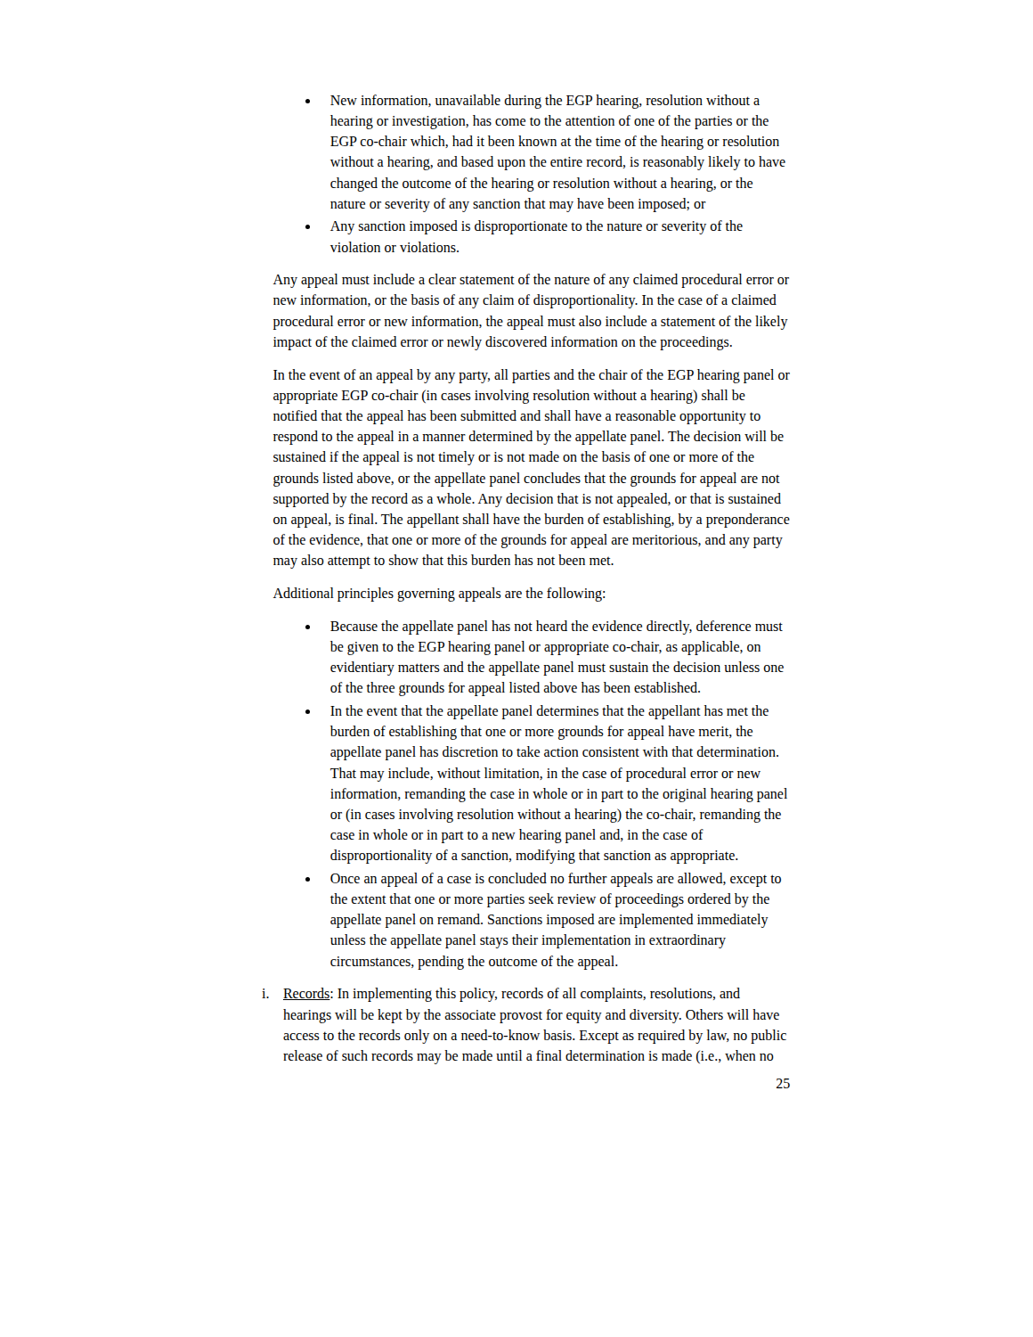New information, unavailable during the EGP hearing, resolution without a hearing or investigation, has come to the attention of one of the parties or the EGP co-chair which, had it been known at the time of the hearing or resolution without a hearing, and based upon the entire record, is reasonably likely to have changed the outcome of the hearing or resolution without a hearing, or the nature or severity of any sanction that may have been imposed; or
Any sanction imposed is disproportionate to the nature or severity of the violation or violations.
Any appeal must include a clear statement of the nature of any claimed procedural error or new information, or the basis of any claim of disproportionality. In the case of a claimed procedural error or new information, the appeal must also include a statement of the likely impact of the claimed error or newly discovered information on the proceedings.
In the event of an appeal by any party, all parties and the chair of the EGP hearing panel or appropriate EGP co-chair (in cases involving resolution without a hearing) shall be notified that the appeal has been submitted and shall have a reasonable opportunity to respond to the appeal in a manner determined by the appellate panel. The decision will be sustained if the appeal is not timely or is not made on the basis of one or more of the grounds listed above, or the appellate panel concludes that the grounds for appeal are not supported by the record as a whole. Any decision that is not appealed, or that is sustained on appeal, is final. The appellant shall have the burden of establishing, by a preponderance of the evidence, that one or more of the grounds for appeal are meritorious, and any party may also attempt to show that this burden has not been met.
Additional principles governing appeals are the following:
Because the appellate panel has not heard the evidence directly, deference must be given to the EGP hearing panel or appropriate co-chair, as applicable, on evidentiary matters and the appellate panel must sustain the decision unless one of the three grounds for appeal listed above has been established.
In the event that the appellate panel determines that the appellant has met the burden of establishing that one or more grounds for appeal have merit, the appellate panel has discretion to take action consistent with that determination. That may include, without limitation, in the case of procedural error or new information, remanding the case in whole or in part to the original hearing panel or (in cases involving resolution without a hearing) the co-chair, remanding the case in whole or in part to a new hearing panel and, in the case of disproportionality of a sanction, modifying that sanction as appropriate.
Once an appeal of a case is concluded no further appeals are allowed, except to the extent that one or more parties seek review of proceedings ordered by the appellate panel on remand. Sanctions imposed are implemented immediately unless the appellate panel stays their implementation in extraordinary circumstances, pending the outcome of the appeal.
Records: In implementing this policy, records of all complaints, resolutions, and hearings will be kept by the associate provost for equity and diversity. Others will have access to the records only on a need-to-know basis. Except as required by law, no public release of such records may be made until a final determination is made (i.e., when no
25